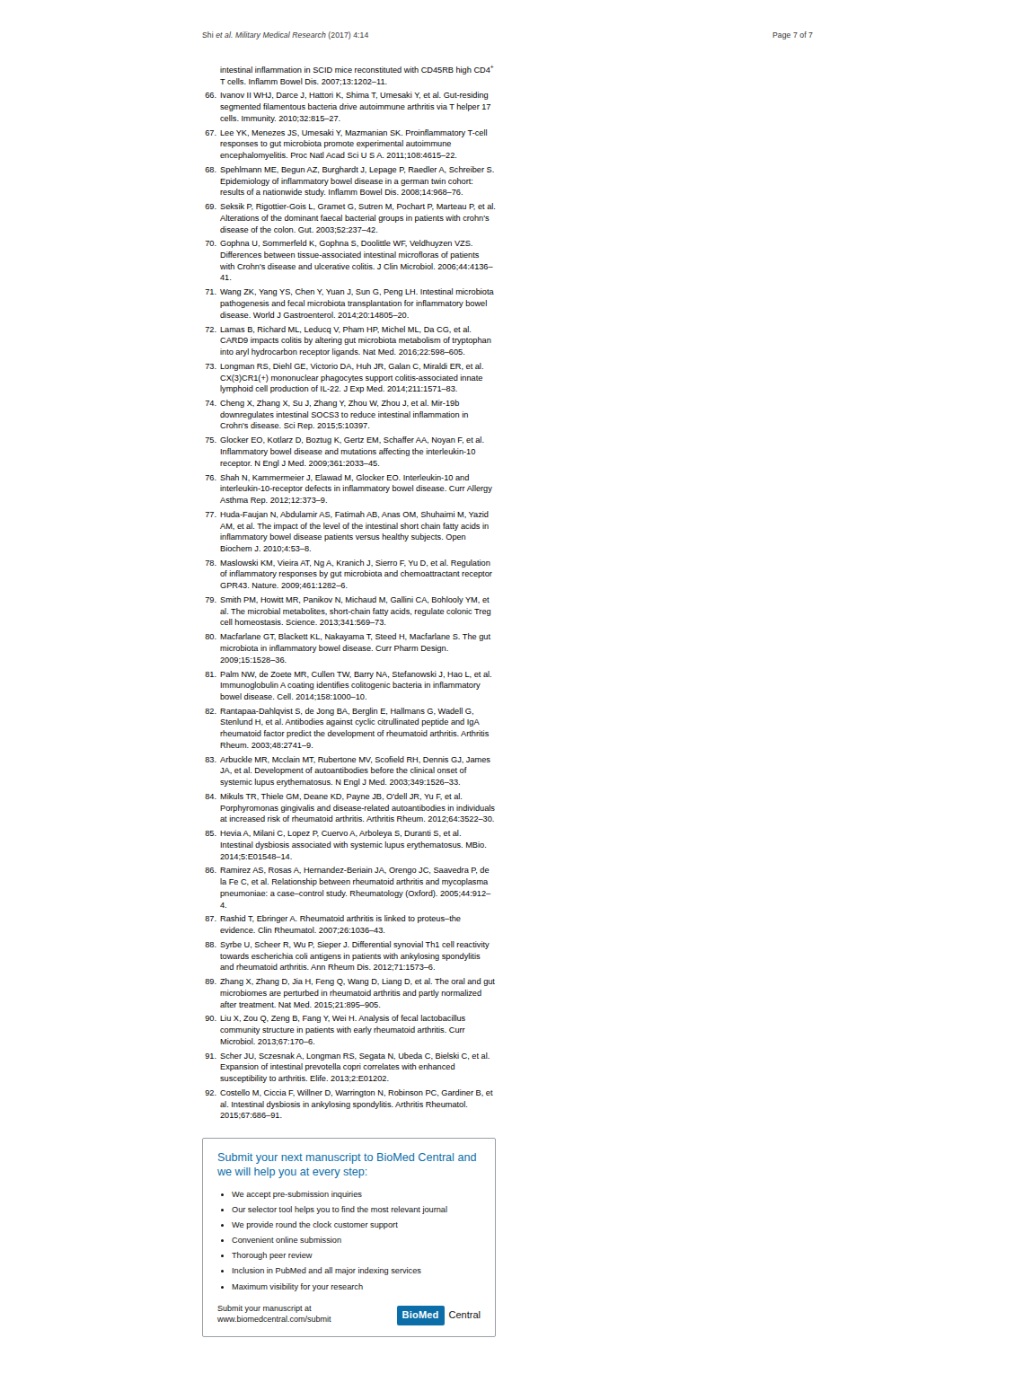Shi et al. Military Medical Research (2017) 4:14
Page 7 of 7
intestinal inflammation in SCID mice reconstituted with CD45RB high CD4+ T cells. Inflamm Bowel Dis. 2007;13:1202–11.
66. Ivanov II WHJ, Darce J, Hattori K, Shima T, Umesaki Y, et al. Gut-residing segmented filamentous bacteria drive autoimmune arthritis via T helper 17 cells. Immunity. 2010;32:815–27.
67. Lee YK, Menezes JS, Umesaki Y, Mazmanian SK. Proinflammatory T-cell responses to gut microbiota promote experimental autoimmune encephalomyelitis. Proc Natl Acad Sci U S A. 2011;108:4615–22.
68. Spehlmann ME, Begun AZ, Burghardt J, Lepage P, Raedler A, Schreiber S. Epidemiology of inflammatory bowel disease in a german twin cohort: results of a nationwide study. Inflamm Bowel Dis. 2008;14:968–76.
69. Seksik P, Rigottier-Gois L, Gramet G, Sutren M, Pochart P, Marteau P, et al. Alterations of the dominant faecal bacterial groups in patients with crohn's disease of the colon. Gut. 2003;52:237–42.
70. Gophna U, Sommerfeld K, Gophna S, Doolittle WF, Veldhuyzen VZS. Differences between tissue-associated intestinal microfloras of patients with Crohn's disease and ulcerative colitis. J Clin Microbiol. 2006;44:4136–41.
71. Wang ZK, Yang YS, Chen Y, Yuan J, Sun G, Peng LH. Intestinal microbiota pathogenesis and fecal microbiota transplantation for inflammatory bowel disease. World J Gastroenterol. 2014;20:14805–20.
72. Lamas B, Richard ML, Leducq V, Pham HP, Michel ML, Da CG, et al. CARD9 impacts colitis by altering gut microbiota metabolism of tryptophan into aryl hydrocarbon receptor ligands. Nat Med. 2016;22:598–605.
73. Longman RS, Diehl GE, Victorio DA, Huh JR, Galan C, Miraldi ER, et al. CX(3)CR1(+) mononuclear phagocytes support colitis-associated innate lymphoid cell production of IL-22. J Exp Med. 2014;211:1571–83.
74. Cheng X, Zhang X, Su J, Zhang Y, Zhou W, Zhou J, et al. Mir-19b downregulates intestinal SOCS3 to reduce intestinal inflammation in Crohn's disease. Sci Rep. 2015;5:10397.
75. Glocker EO, Kotlarz D, Boztug K, Gertz EM, Schaffer AA, Noyan F, et al. Inflammatory bowel disease and mutations affecting the interleukin-10 receptor. N Engl J Med. 2009;361:2033–45.
76. Shah N, Kammermeier J, Elawad M, Glocker EO. Interleukin-10 and interleukin-10-receptor defects in inflammatory bowel disease. Curr Allergy Asthma Rep. 2012;12:373–9.
77. Huda-Faujan N, Abdulamir AS, Fatimah AB, Anas OM, Shuhaimi M, Yazid AM, et al. The impact of the level of the intestinal short chain fatty acids in inflammatory bowel disease patients versus healthy subjects. Open Biochem J. 2010;4:53–8.
78. Maslowski KM, Vieira AT, Ng A, Kranich J, Sierro F, Yu D, et al. Regulation of inflammatory responses by gut microbiota and chemoattractant receptor GPR43. Nature. 2009;461:1282–6.
79. Smith PM, Howitt MR, Panikov N, Michaud M, Gallini CA, Bohlooly YM, et al. The microbial metabolites, short-chain fatty acids, regulate colonic Treg cell homeostasis. Science. 2013;341:569–73.
80. Macfarlane GT, Blackett KL, Nakayama T, Steed H, Macfarlane S. The gut microbiota in inflammatory bowel disease. Curr Pharm Design. 2009;15:1528–36.
81. Palm NW, de Zoete MR, Cullen TW, Barry NA, Stefanowski J, Hao L, et al. Immunoglobulin A coating identifies colitogenic bacteria in inflammatory bowel disease. Cell. 2014;158:1000–10.
82. Rantapaa-Dahlqvist S, de Jong BA, Berglin E, Hallmans G, Wadell G, Stenlund H, et al. Antibodies against cyclic citrullinated peptide and IgA rheumatoid factor predict the development of rheumatoid arthritis. Arthritis Rheum. 2003;48:2741–9.
83. Arbuckle MR, Mcclain MT, Rubertone MV, Scofield RH, Dennis GJ, James JA, et al. Development of autoantibodies before the clinical onset of systemic lupus erythematosus. N Engl J Med. 2003;349:1526–33.
84. Mikuls TR, Thiele GM, Deane KD, Payne JB, O'dell JR, Yu F, et al. Porphyromonas gingivalis and disease-related autoantibodies in individuals at increased risk of rheumatoid arthritis. Arthritis Rheum. 2012;64:3522–30.
85. Hevia A, Milani C, Lopez P, Cuervo A, Arboleya S, Duranti S, et al. Intestinal dysbiosis associated with systemic lupus erythematosus. MBio. 2014;5:E01548–14.
86. Ramirez AS, Rosas A, Hernandez-Beriain JA, Orengo JC, Saavedra P, de la Fe C, et al. Relationship between rheumatoid arthritis and mycoplasma pneumoniae: a case–control study. Rheumatology (Oxford). 2005;44:912–4.
87. Rashid T, Ebringer A. Rheumatoid arthritis is linked to proteus–the evidence. Clin Rheumatol. 2007;26:1036–43.
88. Syrbe U, Scheer R, Wu P, Sieper J. Differential synovial Th1 cell reactivity towards escherichia coli antigens in patients with ankylosing spondylitis and rheumatoid arthritis. Ann Rheum Dis. 2012;71:1573–6.
89. Zhang X, Zhang D, Jia H, Feng Q, Wang D, Liang D, et al. The oral and gut microbiomes are perturbed in rheumatoid arthritis and partly normalized after treatment. Nat Med. 2015;21:895–905.
90. Liu X, Zou Q, Zeng B, Fang Y, Wei H. Analysis of fecal lactobacillus community structure in patients with early rheumatoid arthritis. Curr Microbiol. 2013;67:170–6.
91. Scher JU, Sczesnak A, Longman RS, Segata N, Ubeda C, Bielski C, et al. Expansion of intestinal prevotella copri correlates with enhanced susceptibility to arthritis. Elife. 2013;2:E01202.
92. Costello M, Ciccia F, Willner D, Warrington N, Robinson PC, Gardiner B, et al. Intestinal dysbiosis in ankylosing spondylitis. Arthritis Rheumatol. 2015;67:686–91.
Submit your next manuscript to BioMed Central and we will help you at every step:
We accept pre-submission inquiries
Our selector tool helps you to find the most relevant journal
We provide round the clock customer support
Convenient online submission
Thorough peer review
Inclusion in PubMed and all major indexing services
Maximum visibility for your research
Submit your manuscript at
www.biomedcentral.com/submit
BioMed Central